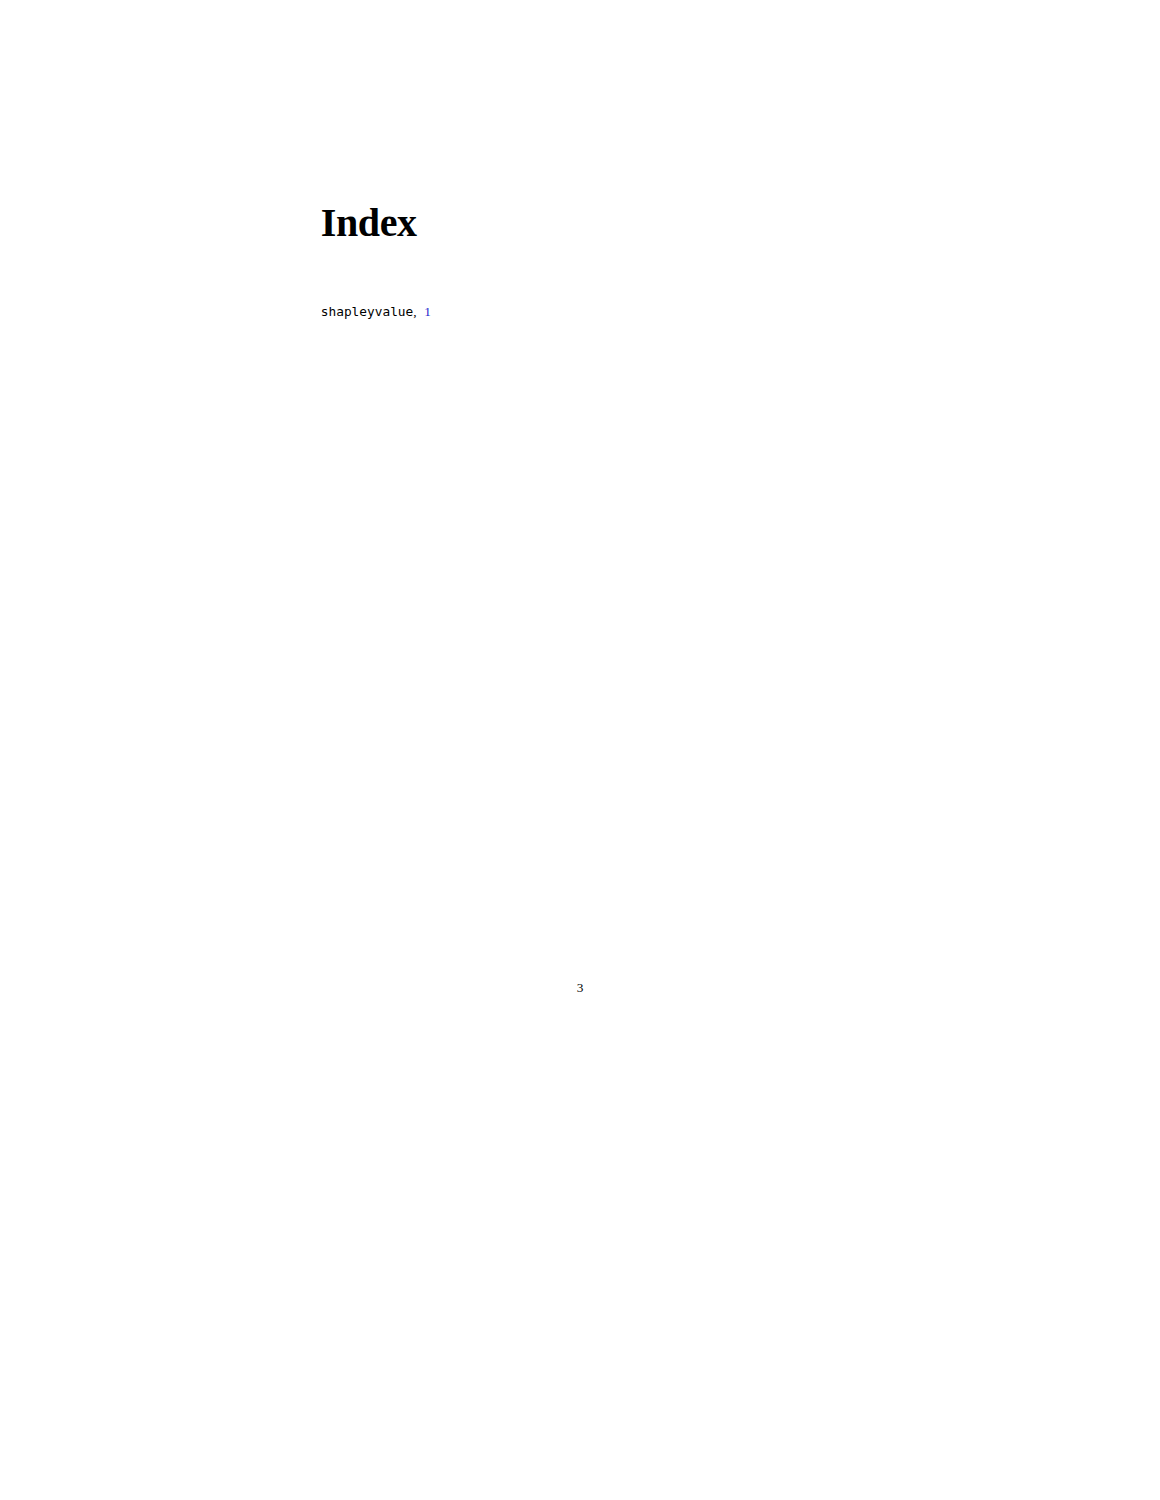Index
shapleyvalue, 1
3